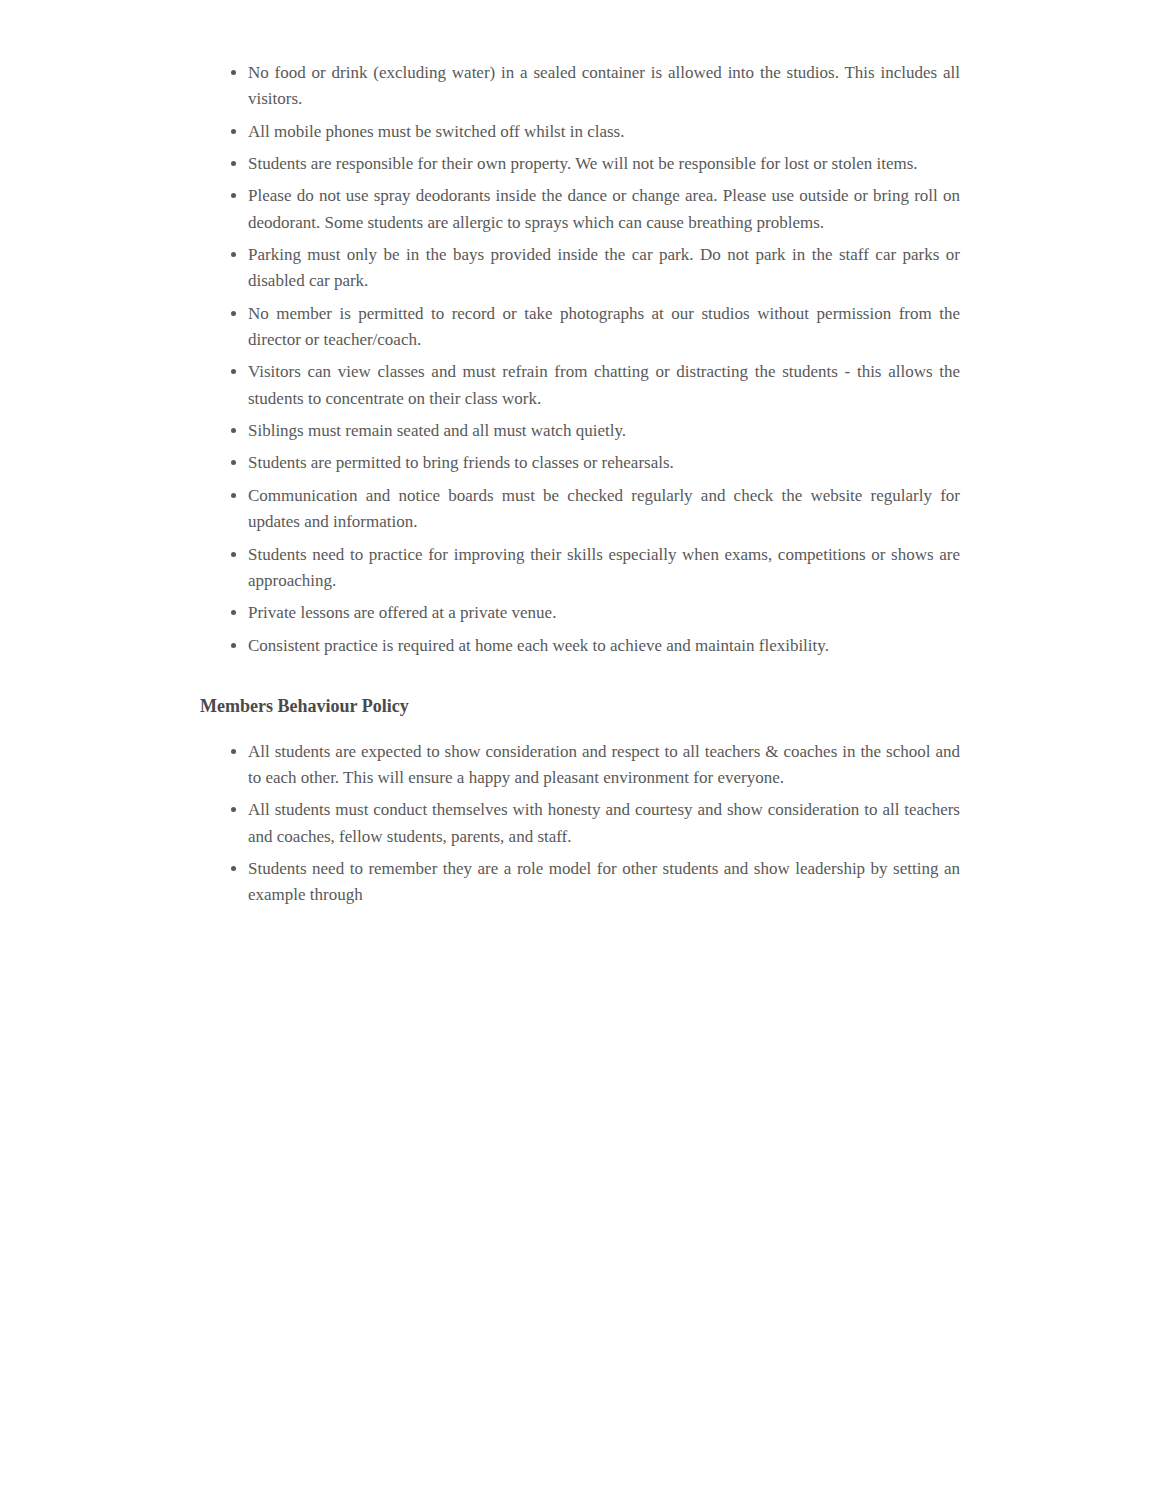No food or drink (excluding water) in a sealed container is allowed into the studios. This includes all visitors.
All mobile phones must be switched off whilst in class.
Students are responsible for their own property. We will not be responsible for lost or stolen items.
Please do not use spray deodorants inside the dance or change area. Please use outside or bring roll on deodorant. Some students are allergic to sprays which can cause breathing problems.
Parking must only be in the bays provided inside the car park. Do not park in the staff car parks or disabled car park.
No member is permitted to record or take photographs at our studios without permission from the director or teacher/coach.
Visitors can view classes and must refrain from chatting or distracting the students - this allows the students to concentrate on their class work.
Siblings must remain seated and all must watch quietly.
Students are permitted to bring friends to classes or rehearsals.
Communication and notice boards must be checked regularly and check the website regularly for updates and information.
Students need to practice for improving their skills especially when exams, competitions or shows are approaching.
Private lessons are offered at a private venue.
Consistent practice is required at home each week to achieve and maintain flexibility.
Members Behaviour Policy
All students are expected to show consideration and respect to all teachers & coaches in the school and to each other. This will ensure a happy and pleasant environment for everyone.
All students must conduct themselves with honesty and courtesy and show consideration to all teachers and coaches, fellow students, parents, and staff.
Students need to remember they are a role model for other students and show leadership by setting an example through